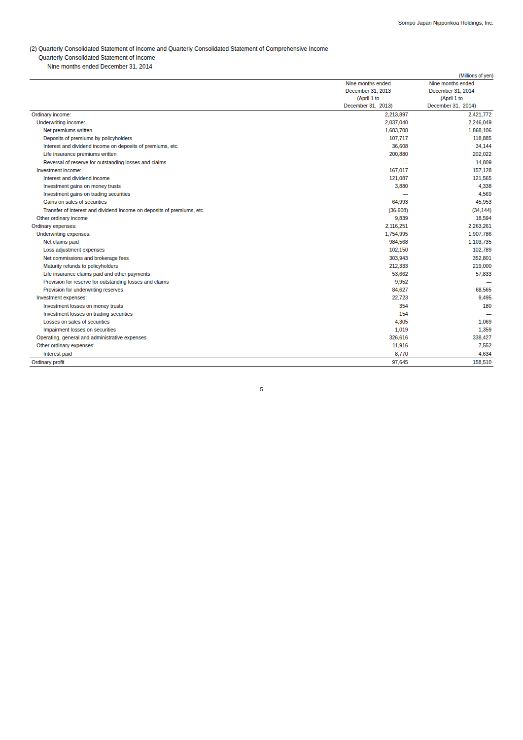Sompo Japan Nipponkoa Holdings, Inc.
(2) Quarterly Consolidated Statement of Income and Quarterly Consolidated Statement of Comprehensive Income
Quarterly Consolidated Statement of Income
Nine months ended December 31, 2014
(Millions of yen)
| | Nine months ended | Nine months ended |
| --- | --- | --- |
| | December 31, 2013 | December 31, 2014 |
| | (April 1 to | (April 1 to |
| | December 31, 2013) | December 31, 2014) |
| Ordinary income: | 2,213,897 | 2,421,772 |
| Underwriting income: | 2,037,040 | 2,246,049 |
| Net premiums written | 1,683,708 | 1,868,106 |
| Deposits of premiums by policyholders | 107,717 | 118,885 |
| Interest and dividend income on deposits of premiums, etc. | 36,608 | 34,144 |
| Life insurance premiums written | 200,880 | 202,022 |
| Reversal of reserve for outstanding losses and claims | — | 14,809 |
| Investment income: | 167,017 | 157,128 |
| Interest and dividend income | 121,087 | 121,565 |
| Investment gains on money trusts | 3,880 | 4,338 |
| Investment gains on trading securities | — | 4,569 |
| Gains on sales of securities | 64,993 | 45,953 |
| Transfer of interest and dividend income on deposits of premiums, etc. | (36,608) | (34,144) |
| Other ordinary income | 9,839 | 18,594 |
| Ordinary expenses: | 2,116,251 | 2,263,261 |
| Underwriting expenses: | 1,754,995 | 1,907,786 |
| Net claims paid | 984,568 | 1,103,735 |
| Loss adjustment expenses | 102,150 | 102,789 |
| Net commissions and brokerage fees | 303,943 | 352,801 |
| Maturity refunds to policyholders | 212,333 | 219,000 |
| Life insurance claims paid and other payments | 53,662 | 57,833 |
| Provision for reserve for outstanding losses and claims | 9,952 | — |
| Provision for underwriting reserves | 84,627 | 68,565 |
| Investment expenses: | 22,723 | 9,495 |
| Investment losses on money trusts | 354 | 180 |
| Investment losses on trading securities | 154 | — |
| Losses on sales of securities | 4,305 | 1,069 |
| Impairment losses on securities | 1,019 | 1,359 |
| Operating, general and administrative expenses | 326,616 | 338,427 |
| Other ordinary expenses: | 11,916 | 7,552 |
| Interest paid | 8,770 | 4,634 |
| Ordinary profit | 97,645 | 158,510 |
5